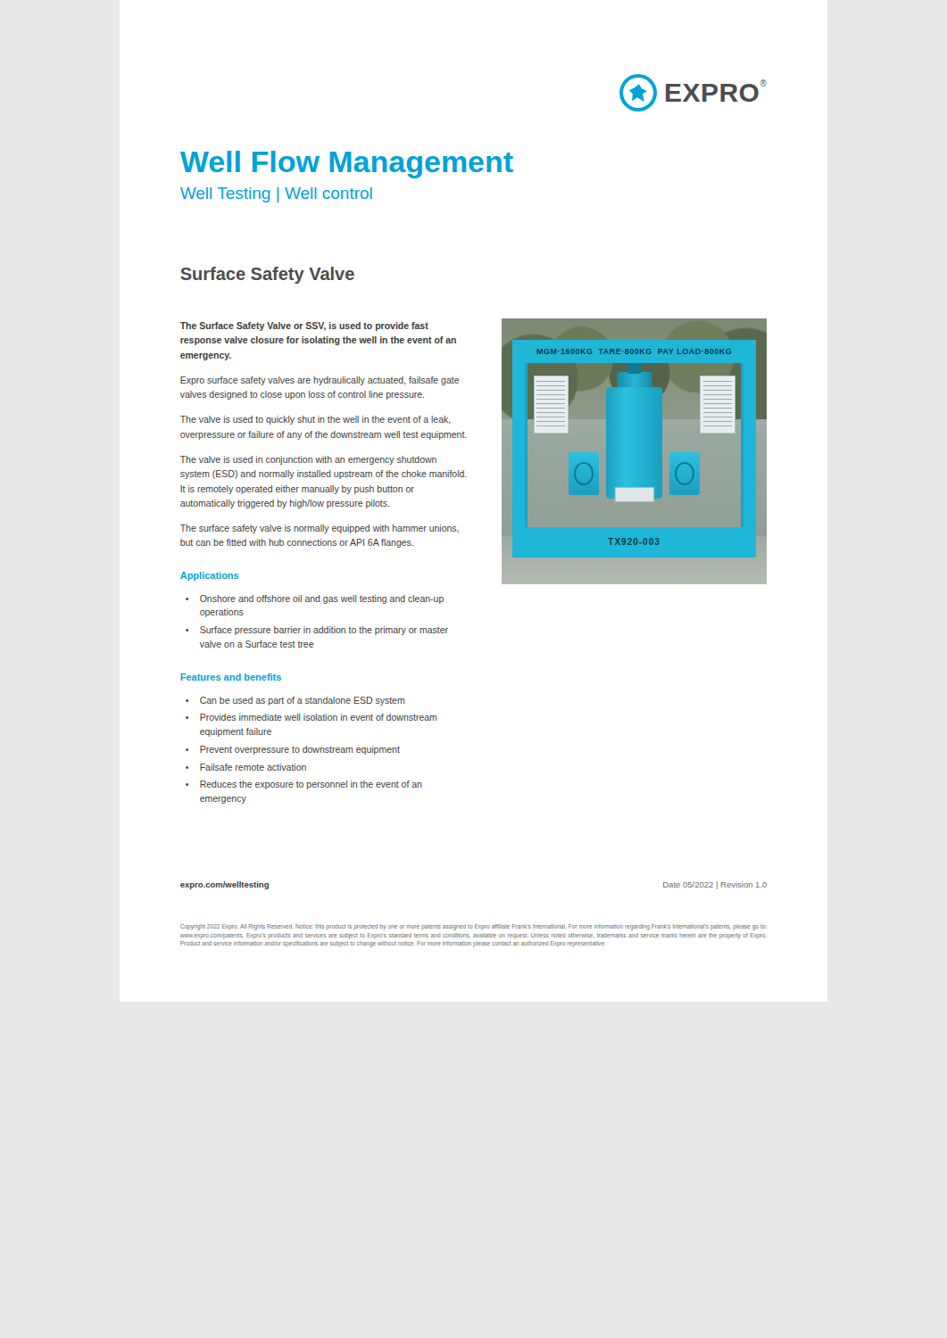EXPRO®
Well Flow Management
Well Testing | Well control
Surface Safety Valve
The Surface Safety Valve or SSV, is used to provide fast response valve closure for isolating the well in the event of an emergency.
Expro surface safety valves are hydraulically actuated, failsafe gate valves designed to close upon loss of control line pressure.
The valve is used to quickly shut in the well in the event of a leak, overpressure or failure of any of the downstream well test equipment.
The valve is used in conjunction with an emergency shutdown system (ESD) and normally installed upstream of the choke manifold. It is remotely operated either manually by push button or automatically triggered by high/low pressure pilots.
The surface safety valve is normally equipped with hammer unions, but can be fitted with hub connections or API 6A flanges.
Applications
Onshore and offshore oil and gas well testing and clean-up operations
Surface pressure barrier in addition to the primary or master valve on a Surface test tree
Features and benefits
Can be used as part of a standalone ESD system
Provides immediate well isolation in event of downstream equipment failure
Prevent overpressure to downstream equipment
Failsafe remote activation
Reduces the exposure to personnel in the event of an emergency
MGM·1600KG TARE·800KG PAY LOAD·800KG
TX920-003
expro.com/welltesting Date 05/2022 | Revision 1.0
Copyright 2022 Expro. All Rights Reserved. Notice: this product is protected by one or more patents assigned to Expro affiliate Frank's International. For more information regarding Frank's International's patents, please go to: www.expro.com/patents. Expro's products and services are subject to Expro's standard terms and conditions, available on request. Unless noted otherwise, trademarks and service marks herein are the property of Expro. Product and service information and/or specifications are subject to change without notice. For more information please contact an authorized Expro representative.